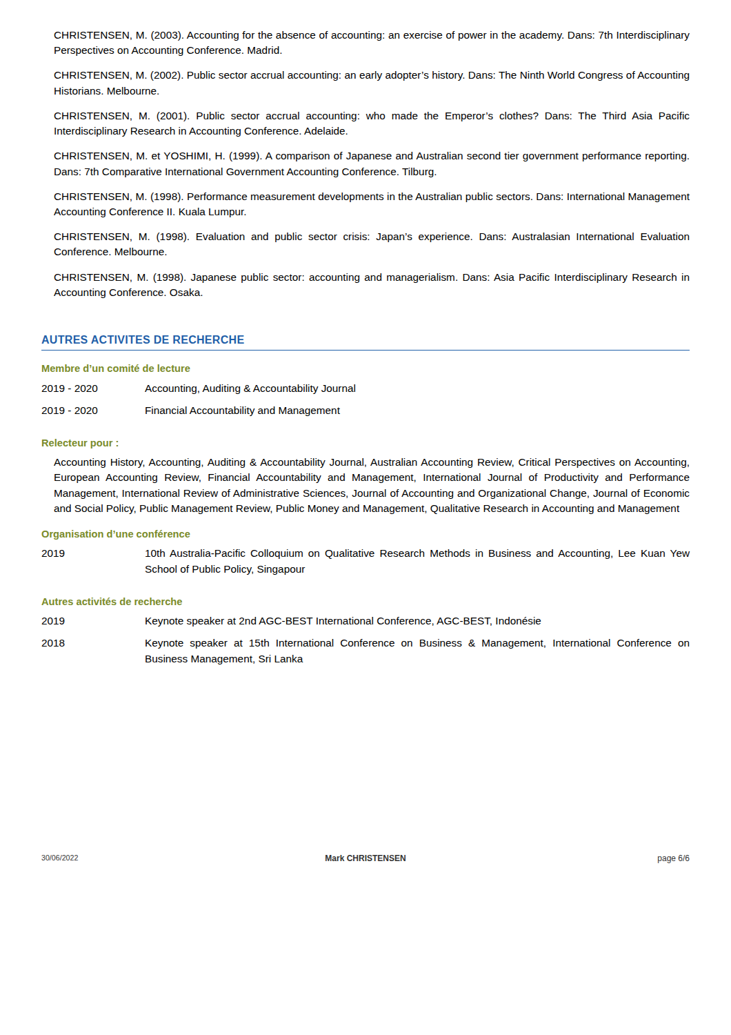CHRISTENSEN, M. (2003). Accounting for the absence of accounting: an exercise of power in the academy. Dans: 7th Interdisciplinary Perspectives on Accounting Conference. Madrid.
CHRISTENSEN, M. (2002). Public sector accrual accounting: an early adopter’s history. Dans: The Ninth World Congress of Accounting Historians. Melbourne.
CHRISTENSEN, M. (2001). Public sector accrual accounting: who made the Emperor’s clothes? Dans: The Third Asia Pacific Interdisciplinary Research in Accounting Conference. Adelaide.
CHRISTENSEN, M. et YOSHIMI, H. (1999). A comparison of Japanese and Australian second tier government performance reporting. Dans: 7th Comparative International Government Accounting Conference. Tilburg.
CHRISTENSEN, M. (1998). Performance measurement developments in the Australian public sectors. Dans: International Management Accounting Conference II. Kuala Lumpur.
CHRISTENSEN, M. (1998). Evaluation and public sector crisis: Japan’s experience. Dans: Australasian International Evaluation Conference. Melbourne.
CHRISTENSEN, M. (1998). Japanese public sector: accounting and managerialism. Dans: Asia Pacific Interdisciplinary Research in Accounting Conference. Osaka.
AUTRES ACTIVITES DE RECHERCHE
Membre d’un comité de lecture
| 2019 - 2020 | Accounting, Auditing & Accountability Journal |
| 2019 - 2020 | Financial Accountability and Management |
Relecteur pour :
Accounting History, Accounting, Auditing & Accountability Journal, Australian Accounting Review, Critical Perspectives on Accounting, European Accounting Review, Financial Accountability and Management, International Journal of Productivity and Performance Management, International Review of Administrative Sciences, Journal of Accounting and Organizational Change, Journal of Economic and Social Policy, Public Management Review, Public Money and Management, Qualitative Research in Accounting and Management
Organisation d’une conférence
| 2019 | 10th Australia-Pacific Colloquium on Qualitative Research Methods in Business and Accounting, Lee Kuan Yew School of Public Policy, Singapour |
Autres activités de recherche
| 2019 | Keynote speaker at 2nd AGC-BEST International Conference, AGC-BEST, Indonésie |
| 2018 | Keynote speaker at 15th International Conference on Business & Management, International Conference on Business Management, Sri Lanka |
30/06/2022
Mark CHRISTENSEN
page 6/6